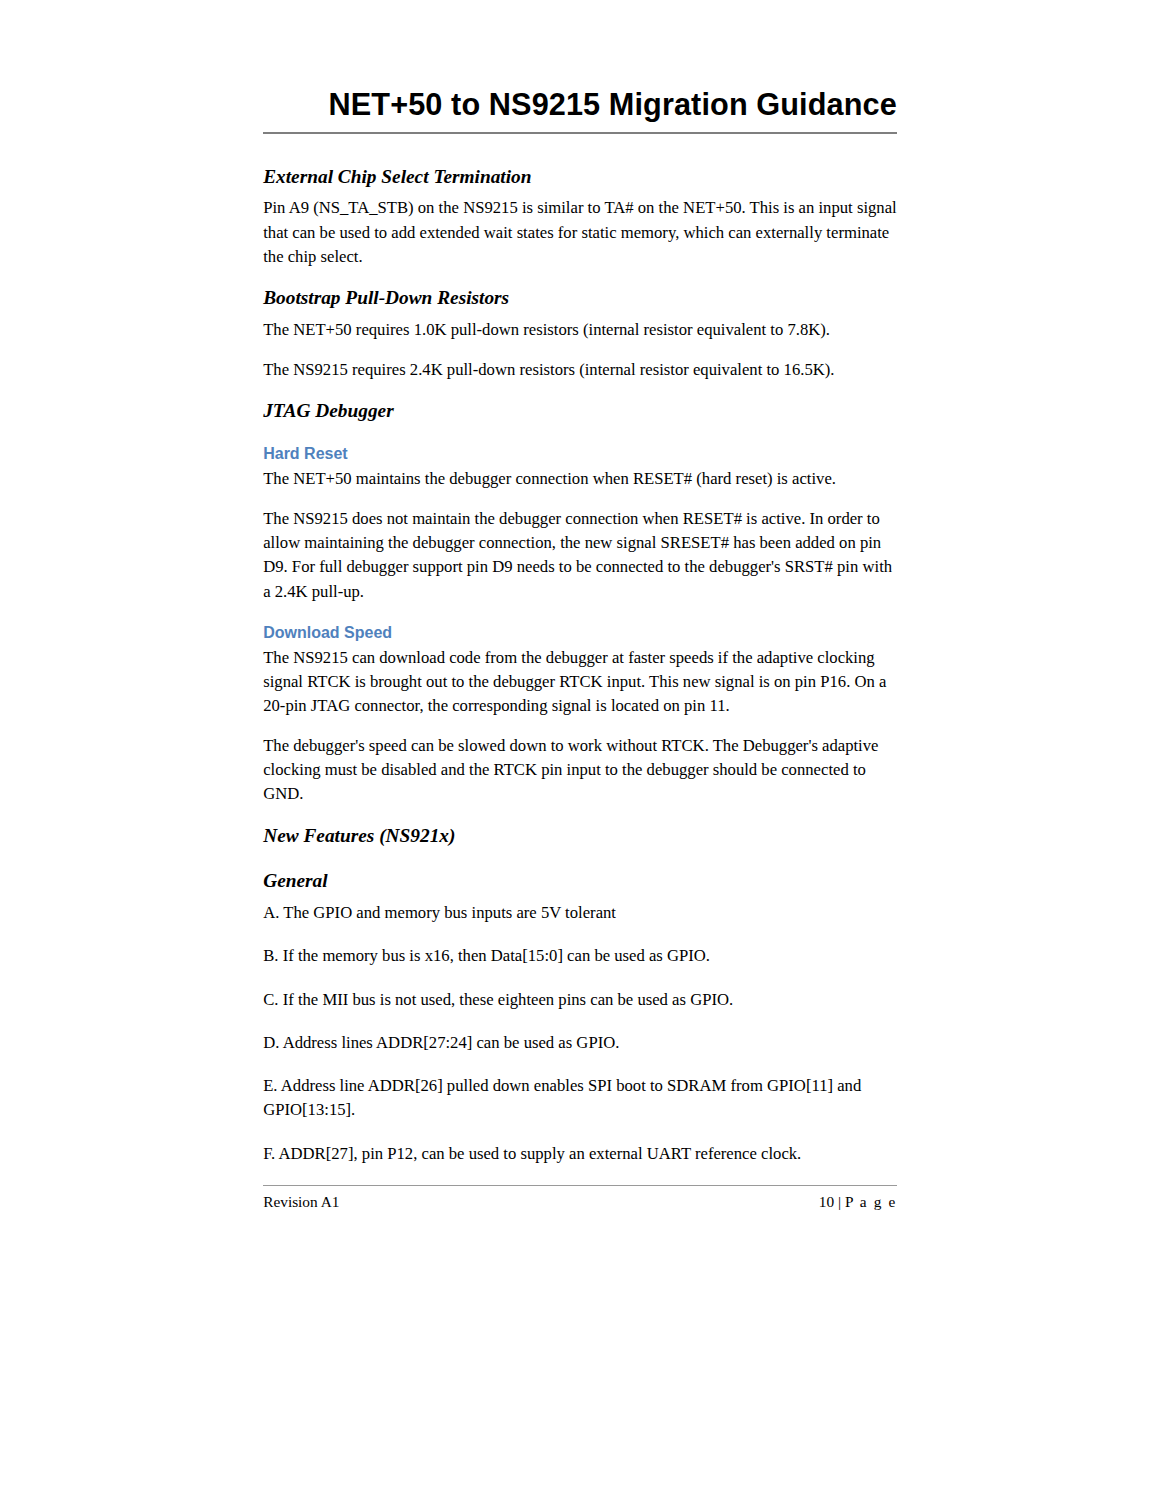NET+50 to NS9215 Migration Guidance
External Chip Select Termination
Pin A9 (NS_TA_STB) on the NS9215 is similar to TA# on the NET+50. This is an input signal that can be used to add extended wait states for static memory, which can externally terminate the chip select.
Bootstrap Pull-Down Resistors
The NET+50 requires 1.0K pull-down resistors (internal resistor equivalent to 7.8K).
The NS9215 requires 2.4K pull-down resistors (internal resistor equivalent to 16.5K).
JTAG Debugger
Hard Reset
The NET+50 maintains the debugger connection when RESET# (hard reset) is active.
The NS9215 does not maintain the debugger connection when RESET# is active. In order to allow maintaining the debugger connection, the new signal SRESET# has been added on pin D9. For full debugger support pin D9 needs to be connected to the debugger's SRST# pin with a 2.4K pull-up.
Download Speed
The NS9215 can download code from the debugger at faster speeds if the adaptive clocking signal RTCK is brought out to the debugger RTCK input. This new signal is on pin P16. On a 20-pin JTAG connector, the corresponding signal is located on pin 11.
The debugger's speed can be slowed down to work without RTCK. The Debugger's adaptive clocking must be disabled and the RTCK pin input to the debugger should be connected to GND.
New Features (NS921x)
General
A. The GPIO and memory bus inputs are 5V tolerant
B. If the memory bus is x16, then Data[15:0] can be used as GPIO.
C. If the MII bus is not used, these eighteen pins can be used as GPIO.
D. Address lines ADDR[27:24] can be used as GPIO.
E. Address line ADDR[26] pulled down enables SPI boot to SDRAM from GPIO[11] and GPIO[13:15].
F. ADDR[27], pin P12, can be used to supply an external UART reference clock.
Revision A1 10 | P a g e